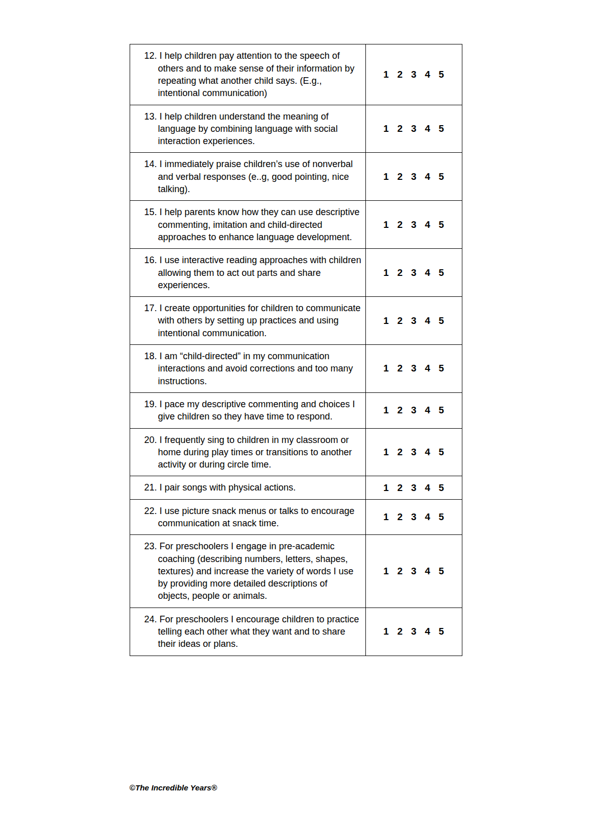| 12. I help children pay attention to the speech of others and to make sense of their information by repeating what another child says. (E.g., intentional communication) | 1 2 3 4 5 |
| 13. I help children understand the meaning of language by combining language with social interaction experiences. | 1 2 3 4 5 |
| 14. I immediately praise children’s use of nonverbal and verbal responses (e..g, good pointing, nice talking). | 1 2 3 4 5 |
| 15. I help parents know how they can use descriptive commenting, imitation and child-directed approaches to enhance language development. | 1 2 3 4 5 |
| 16. I use interactive reading approaches with children allowing them to act out parts and share experiences. | 1 2 3 4 5 |
| 17. I create opportunities for children to communicate with others by setting up practices and using intentional communication. | 1 2 3 4 5 |
| 18. I am “child-directed” in my communication interactions and avoid corrections and too many instructions. | 1 2 3 4 5 |
| 19. I pace my descriptive commenting and choices I give children so they have time to respond. | 1 2 3 4 5 |
| 20. I frequently sing to children in my classroom or home during play times or transitions to another activity or during circle time. | 1 2 3 4 5 |
| 21. I pair songs with physical actions. | 1 2 3 4 5 |
| 22. I use picture snack menus or talks to encourage communication at snack time. | 1 2 3 4 5 |
| 23. For preschoolers I engage in pre-academic coaching (describing numbers, letters, shapes, textures) and increase the variety of words I use by providing more detailed descriptions of objects, people or animals. | 1 2 3 4 5 |
| 24. For preschoolers I encourage children to practice telling each other what they want and to share their ideas or plans. | 1 2 3 4 5 |
©The Incredible Years®